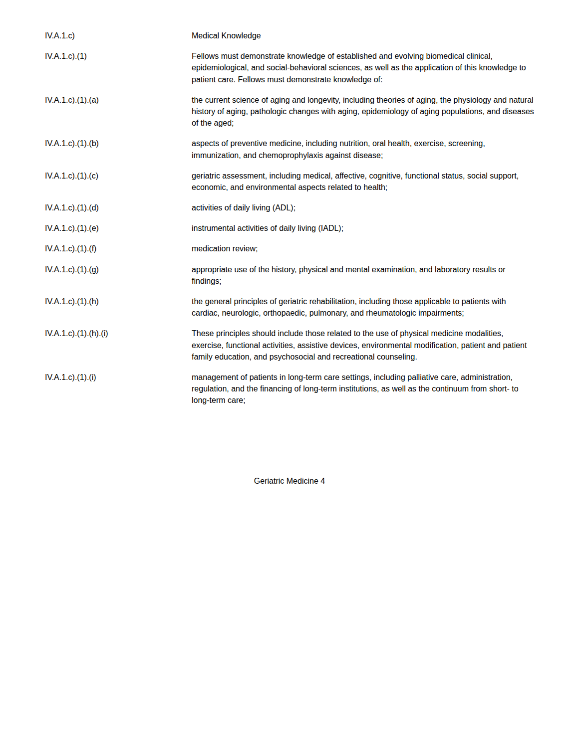| IV.A.1.c) | Medical Knowledge |
| IV.A.1.c).(1) | Fellows must demonstrate knowledge of established and evolving biomedical clinical, epidemiological, and social-behavioral sciences, as well as the application of this knowledge to patient care. Fellows must demonstrate knowledge of: |
| IV.A.1.c).(1).(a) | the current science of aging and longevity, including theories of aging, the physiology and natural history of aging, pathologic changes with aging, epidemiology of aging populations, and diseases of the aged; |
| IV.A.1.c).(1).(b) | aspects of preventive medicine, including nutrition, oral health, exercise, screening, immunization, and chemoprophylaxis against disease; |
| IV.A.1.c).(1).(c) | geriatric assessment, including medical, affective, cognitive, functional status, social support, economic, and environmental aspects related to health; |
| IV.A.1.c).(1).(d) | activities of daily living (ADL); |
| IV.A.1.c).(1).(e) | instrumental activities of daily living (IADL); |
| IV.A.1.c).(1).(f) | medication review; |
| IV.A.1.c).(1).(g) | appropriate use of the history, physical and mental examination, and laboratory results or findings; |
| IV.A.1.c).(1).(h) | the general principles of geriatric rehabilitation, including those applicable to patients with cardiac, neurologic, orthopaedic, pulmonary, and rheumatologic impairments; |
| IV.A.1.c).(1).(h).(i) | These principles should include those related to the use of physical medicine modalities, exercise, functional activities, assistive devices, environmental modification, patient and patient family education, and psychosocial and recreational counseling. |
| IV.A.1.c).(1).(i) | management of patients in long-term care settings, including palliative care, administration, regulation, and the financing of long-term institutions, as well as the continuum from short- to long-term care; |
Geriatric Medicine 4